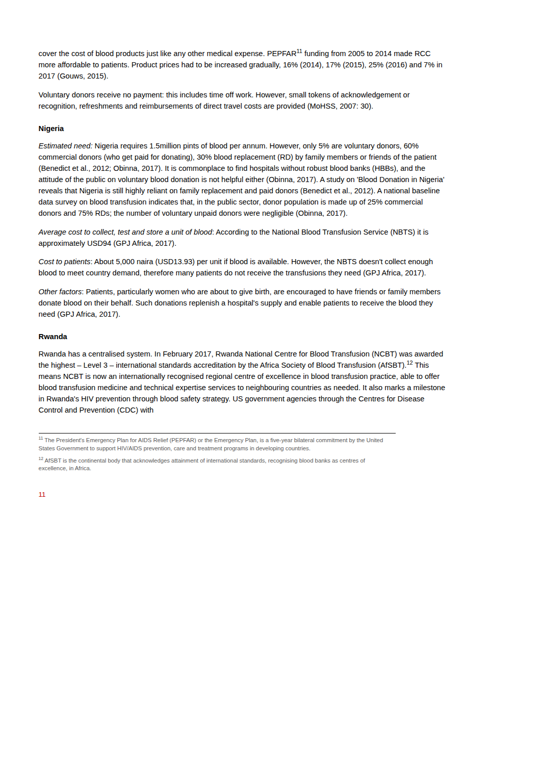cover the cost of blood products just like any other medical expense. PEPFAR11 funding from 2005 to 2014 made RCC more affordable to patients. Product prices had to be increased gradually, 16% (2014), 17% (2015), 25% (2016) and 7% in 2017 (Gouws, 2015).
Voluntary donors receive no payment: this includes time off work. However, small tokens of acknowledgement or recognition, refreshments and reimbursements of direct travel costs are provided (MoHSS, 2007: 30).
Nigeria
Estimated need: Nigeria requires 1.5million pints of blood per annum. However, only 5% are voluntary donors, 60% commercial donors (who get paid for donating), 30% blood replacement (RD) by family members or friends of the patient (Benedict et al., 2012; Obinna, 2017). It is commonplace to find hospitals without robust blood banks (HBBs), and the attitude of the public on voluntary blood donation is not helpful either (Obinna, 2017). A study on 'Blood Donation in Nigeria' reveals that Nigeria is still highly reliant on family replacement and paid donors (Benedict et al., 2012). A national baseline data survey on blood transfusion indicates that, in the public sector, donor population is made up of 25% commercial donors and 75% RDs; the number of voluntary unpaid donors were negligible (Obinna, 2017).
Average cost to collect, test and store a unit of blood: According to the National Blood Transfusion Service (NBTS) it is approximately USD94 (GPJ Africa, 2017).
Cost to patients: About 5,000 naira (USD13.93) per unit if blood is available. However, the NBTS doesn't collect enough blood to meet country demand, therefore many patients do not receive the transfusions they need (GPJ Africa, 2017).
Other factors: Patients, particularly women who are about to give birth, are encouraged to have friends or family members donate blood on their behalf. Such donations replenish a hospital's supply and enable patients to receive the blood they need (GPJ Africa, 2017).
Rwanda
Rwanda has a centralised system. In February 2017, Rwanda National Centre for Blood Transfusion (NCBT) was awarded the highest – Level 3 – international standards accreditation by the Africa Society of Blood Transfusion (AfSBT).12 This means NCBT is now an internationally recognised regional centre of excellence in blood transfusion practice, able to offer blood transfusion medicine and technical expertise services to neighbouring countries as needed. It also marks a milestone in Rwanda's HIV prevention through blood safety strategy. US government agencies through the Centres for Disease Control and Prevention (CDC) with
11 The President's Emergency Plan for AIDS Relief (PEPFAR) or the Emergency Plan, is a five-year bilateral commitment by the United States Government to support HIV/AIDS prevention, care and treatment programs in developing countries.
12 AfSBT is the continental body that acknowledges attainment of international standards, recognising blood banks as centres of excellence, in Africa.
11